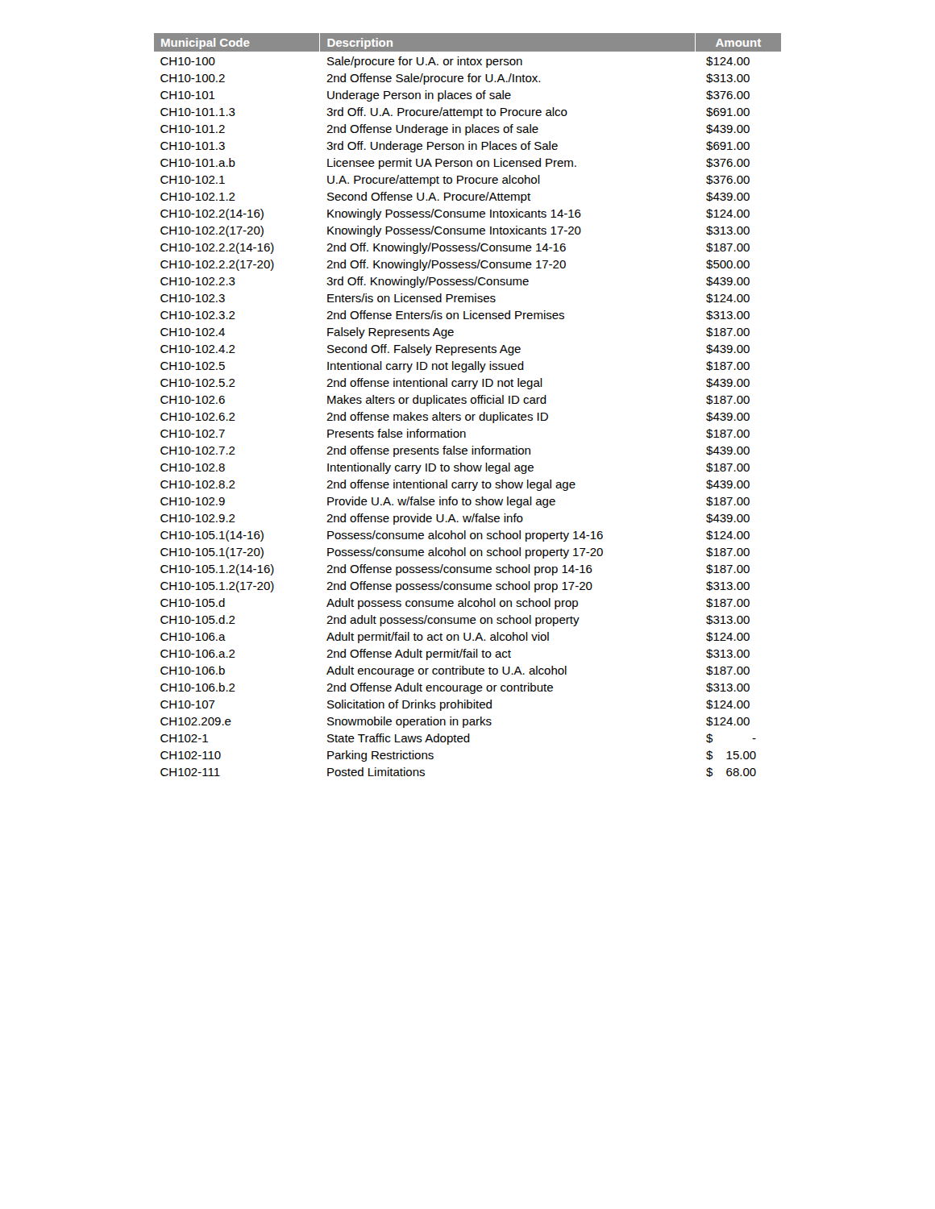| Municipal Code | Description | Amount |
| --- | --- | --- |
| CH10-100 | Sale/procure for U.A. or intox person | $124.00 |
| CH10-100.2 | 2nd Offense Sale/procure for U.A./Intox. | $313.00 |
| CH10-101 | Underage Person in places of sale | $376.00 |
| CH10-101.1.3 | 3rd Off. U.A. Procure/attempt to Procure alco | $691.00 |
| CH10-101.2 | 2nd Offense Underage in places of sale | $439.00 |
| CH10-101.3 | 3rd Off. Underage Person in Places of Sale | $691.00 |
| CH10-101.a.b | Licensee permit UA Person on Licensed Prem. | $376.00 |
| CH10-102.1 | U.A. Procure/attempt to Procure alcohol | $376.00 |
| CH10-102.1.2 | Second Offense U.A. Procure/Attempt | $439.00 |
| CH10-102.2(14-16) | Knowingly Possess/Consume Intoxicants 14-16 | $124.00 |
| CH10-102.2(17-20) | Knowingly Possess/Consume Intoxicants 17-20 | $313.00 |
| CH10-102.2.2(14-16) | 2nd Off. Knowingly/Possess/Consume 14-16 | $187.00 |
| CH10-102.2.2(17-20) | 2nd Off. Knowingly/Possess/Consume 17-20 | $500.00 |
| CH10-102.2.3 | 3rd Off. Knowingly/Possess/Consume | $439.00 |
| CH10-102.3 | Enters/is on Licensed Premises | $124.00 |
| CH10-102.3.2 | 2nd Offense Enters/is on Licensed Premises | $313.00 |
| CH10-102.4 | Falsely Represents Age | $187.00 |
| CH10-102.4.2 | Second Off. Falsely Represents Age | $439.00 |
| CH10-102.5 | Intentional carry ID not legally issued | $187.00 |
| CH10-102.5.2 | 2nd offense intentional carry ID not legal | $439.00 |
| CH10-102.6 | Makes alters or duplicates official ID card | $187.00 |
| CH10-102.6.2 | 2nd offense makes alters or duplicates ID | $439.00 |
| CH10-102.7 | Presents false information | $187.00 |
| CH10-102.7.2 | 2nd offense presents false information | $439.00 |
| CH10-102.8 | Intentionally carry ID to show legal age | $187.00 |
| CH10-102.8.2 | 2nd offense intentional carry to show legal age | $439.00 |
| CH10-102.9 | Provide U.A. w/false info to show legal age | $187.00 |
| CH10-102.9.2 | 2nd offense provide U.A. w/false info | $439.00 |
| CH10-105.1(14-16) | Possess/consume alcohol on school property 14-16 | $124.00 |
| CH10-105.1(17-20) | Possess/consume alcohol on school property 17-20 | $187.00 |
| CH10-105.1.2(14-16) | 2nd Offense possess/consume school prop 14-16 | $187.00 |
| CH10-105.1.2(17-20) | 2nd Offense possess/consume school prop 17-20 | $313.00 |
| CH10-105.d | Adult possess consume alcohol on school prop | $187.00 |
| CH10-105.d.2 | 2nd adult possess/consume on school property | $313.00 |
| CH10-106.a | Adult permit/fail to act on U.A. alcohol viol | $124.00 |
| CH10-106.a.2 | 2nd Offense Adult permit/fail to act | $313.00 |
| CH10-106.b | Adult encourage or contribute to U.A. alcohol | $187.00 |
| CH10-106.b.2 | 2nd Offense Adult encourage or contribute | $313.00 |
| CH10-107 | Solicitation of Drinks prohibited | $124.00 |
| CH102.209.e | Snowmobile operation in parks | $124.00 |
| CH102-1 | State Traffic Laws Adopted | $ - |
| CH102-110 | Parking Restrictions | $ 15.00 |
| CH102-111 | Posted Limitations | $ 68.00 |